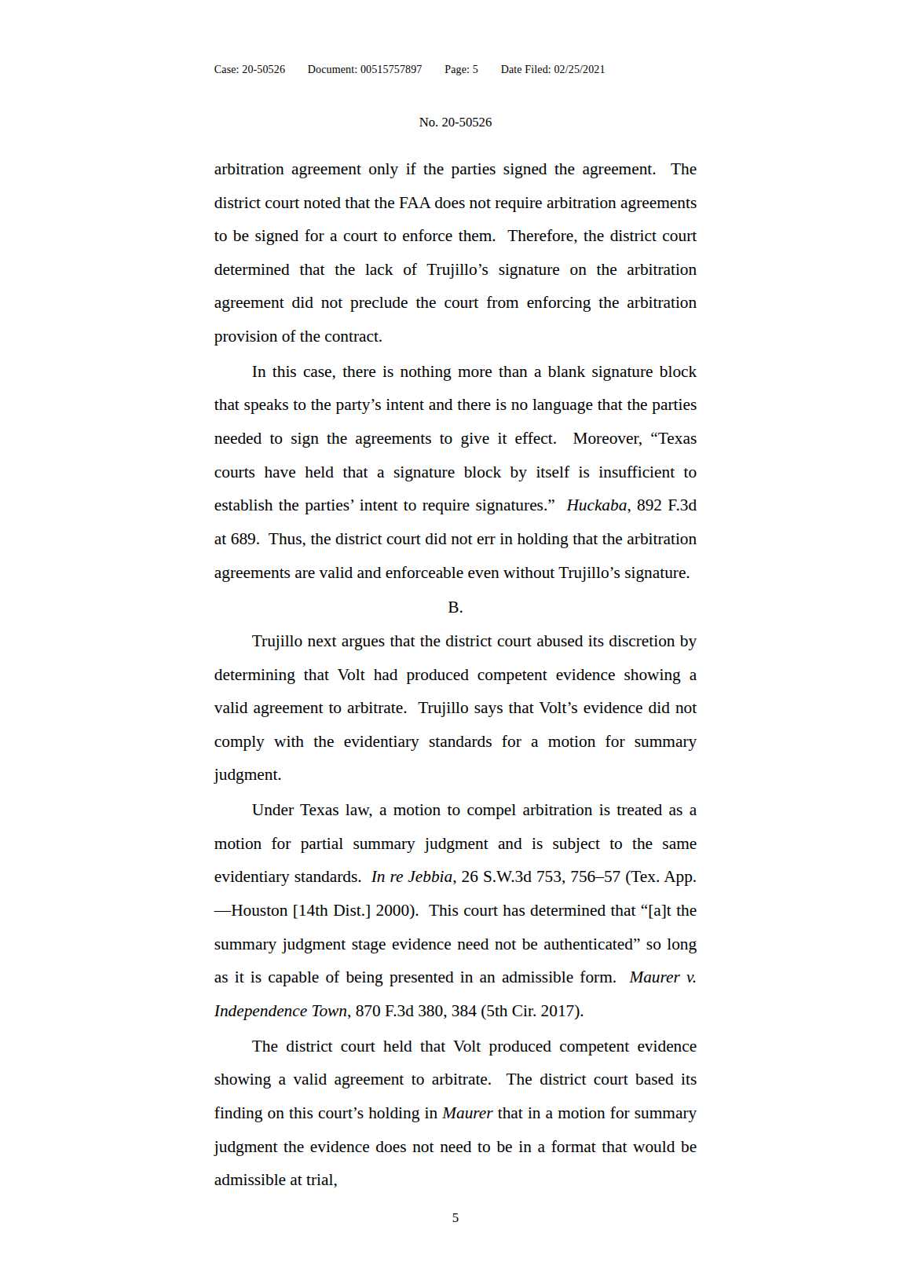Case: 20-50526 Document: 00515757897 Page: 5 Date Filed: 02/25/2021
No. 20-50526
arbitration agreement only if the parties signed the agreement. The district court noted that the FAA does not require arbitration agreements to be signed for a court to enforce them. Therefore, the district court determined that the lack of Trujillo’s signature on the arbitration agreement did not preclude the court from enforcing the arbitration provision of the contract.
In this case, there is nothing more than a blank signature block that speaks to the party’s intent and there is no language that the parties needed to sign the agreements to give it effect. Moreover, “Texas courts have held that a signature block by itself is insufficient to establish the parties’ intent to require signatures.” Huckaba, 892 F.3d at 689. Thus, the district court did not err in holding that the arbitration agreements are valid and enforceable even without Trujillo’s signature.
B.
Trujillo next argues that the district court abused its discretion by determining that Volt had produced competent evidence showing a valid agreement to arbitrate. Trujillo says that Volt’s evidence did not comply with the evidentiary standards for a motion for summary judgment.
Under Texas law, a motion to compel arbitration is treated as a motion for partial summary judgment and is subject to the same evidentiary standards. In re Jebbia, 26 S.W.3d 753, 756–57 (Tex. App.—Houston [14th Dist.] 2000). This court has determined that “[a]t the summary judgment stage evidence need not be authenticated” so long as it is capable of being presented in an admissible form. Maurer v. Independence Town, 870 F.3d 380, 384 (5th Cir. 2017).
The district court held that Volt produced competent evidence showing a valid agreement to arbitrate. The district court based its finding on this court’s holding in Maurer that in a motion for summary judgment the evidence does not need to be in a format that would be admissible at trial,
5